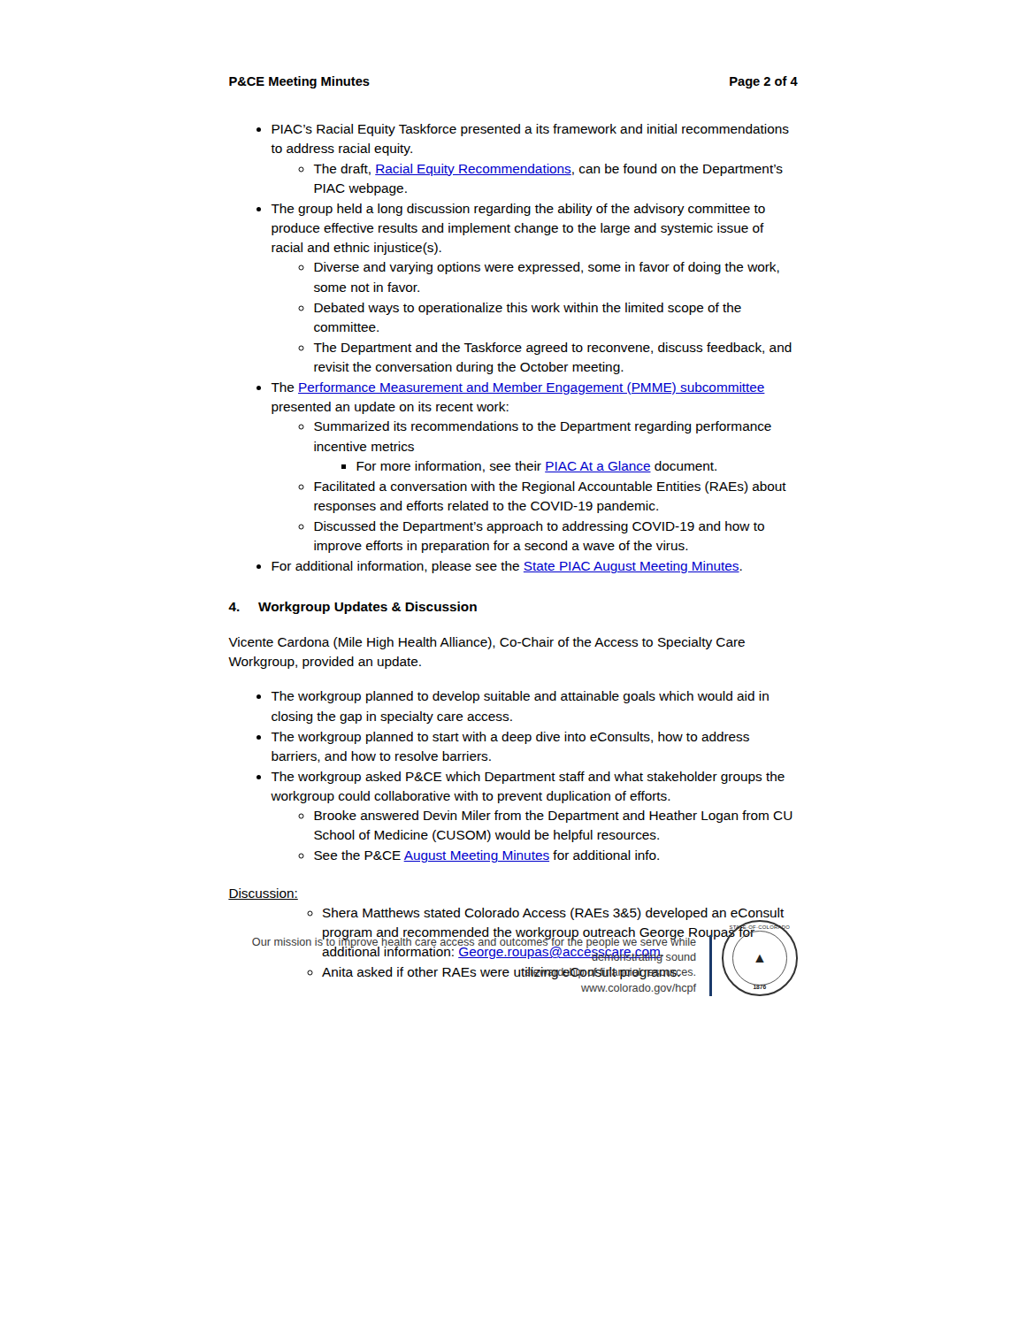P&CE Meeting Minutes
Page 2 of 4
PIAC’s Racial Equity Taskforce presented a its framework and initial recommendations to address racial equity.
The draft, Racial Equity Recommendations, can be found on the Department’s PIAC webpage.
The group held a long discussion regarding the ability of the advisory committee to produce effective results and implement change to the large and systemic issue of racial and ethnic injustice(s).
Diverse and varying options were expressed, some in favor of doing the work, some not in favor.
Debated ways to operationalize this work within the limited scope of the committee.
The Department and the Taskforce agreed to reconvene, discuss feedback, and revisit the conversation during the October meeting.
The Performance Measurement and Member Engagement (PMME) subcommittee presented an update on its recent work:
Summarized its recommendations to the Department regarding performance incentive metrics
For more information, see their PIAC At a Glance document.
Facilitated a conversation with the Regional Accountable Entities (RAEs) about responses and efforts related to the COVID-19 pandemic.
Discussed the Department’s approach to addressing COVID-19 and how to improve efforts in preparation for a second a wave of the virus.
For additional information, please see the State PIAC August Meeting Minutes.
4. Workgroup Updates & Discussion
Vicente Cardona (Mile High Health Alliance), Co-Chair of the Access to Specialty Care Workgroup, provided an update.
The workgroup planned to develop suitable and attainable goals which would aid in closing the gap in specialty care access.
The workgroup planned to start with a deep dive into eConsults, how to address barriers, and how to resolve barriers.
The workgroup asked P&CE which Department staff and what stakeholder groups the workgroup could collaborative with to prevent duplication of efforts.
Brooke answered Devin Miler from the Department and Heather Logan from CU School of Medicine (CUSOM) would be helpful resources.
See the P&CE August Meeting Minutes for additional info.
Discussion:
Shera Matthews stated Colorado Access (RAEs 3&5) developed an eConsult program and recommended the workgroup outreach George Roupas for additional information: George.roupas@accesscare.com.
Anita asked if other RAEs were utilizing eConsult programs.
Our mission is to improve health care access and outcomes for the people we serve while demonstrating sound stewardship of financial resources. www.colorado.gov/hcpf
STATE·OF·COLORADO
▲
1876